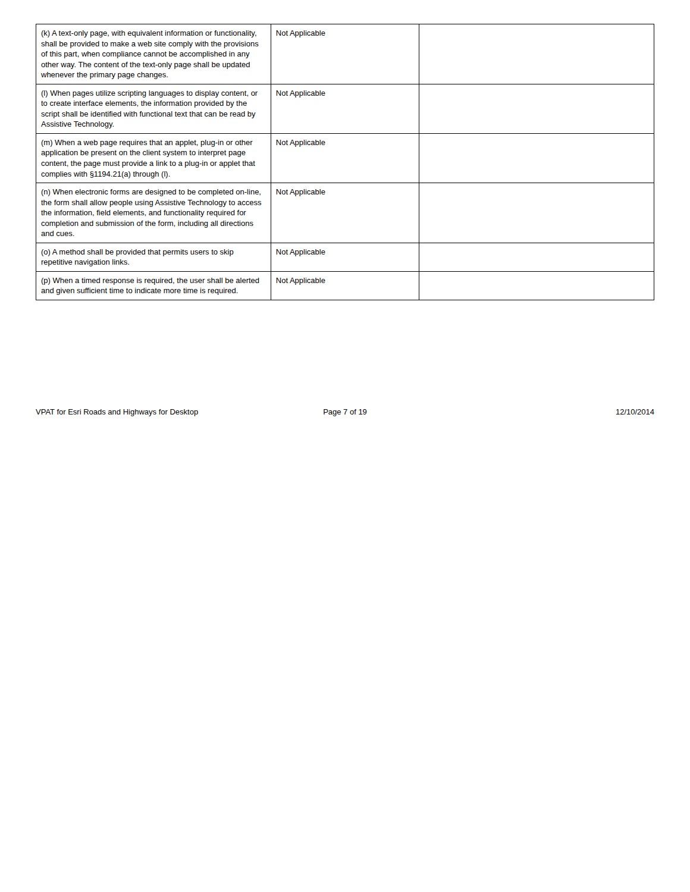| (k) A text-only page, with equivalent information or functionality, shall be provided to make a web site comply with the provisions of this part, when compliance cannot be accomplished in any other way. The content of the text-only page shall be updated whenever the primary page changes. | Not Applicable | |
| (l) When pages utilize scripting languages to display content, or to create interface elements, the information provided by the script shall be identified with functional text that can be read by Assistive Technology. | Not Applicable | |
| (m) When a web page requires that an applet, plug-in or other application be present on the client system to interpret page content, the page must provide a link to a plug-in or applet that complies with §1194.21(a) through (l). | Not Applicable | |
| (n) When electronic forms are designed to be completed on-line, the form shall allow people using Assistive Technology to access the information, field elements, and functionality required for completion and submission of the form, including all directions and cues. | Not Applicable | |
| (o) A method shall be provided that permits users to skip repetitive navigation links. | Not Applicable | |
| (p) When a timed response is required, the user shall be alerted and given sufficient time to indicate more time is required. | Not Applicable | |
VPAT for Esri Roads and Highways for Desktop
Page 7 of 19
12/10/2014